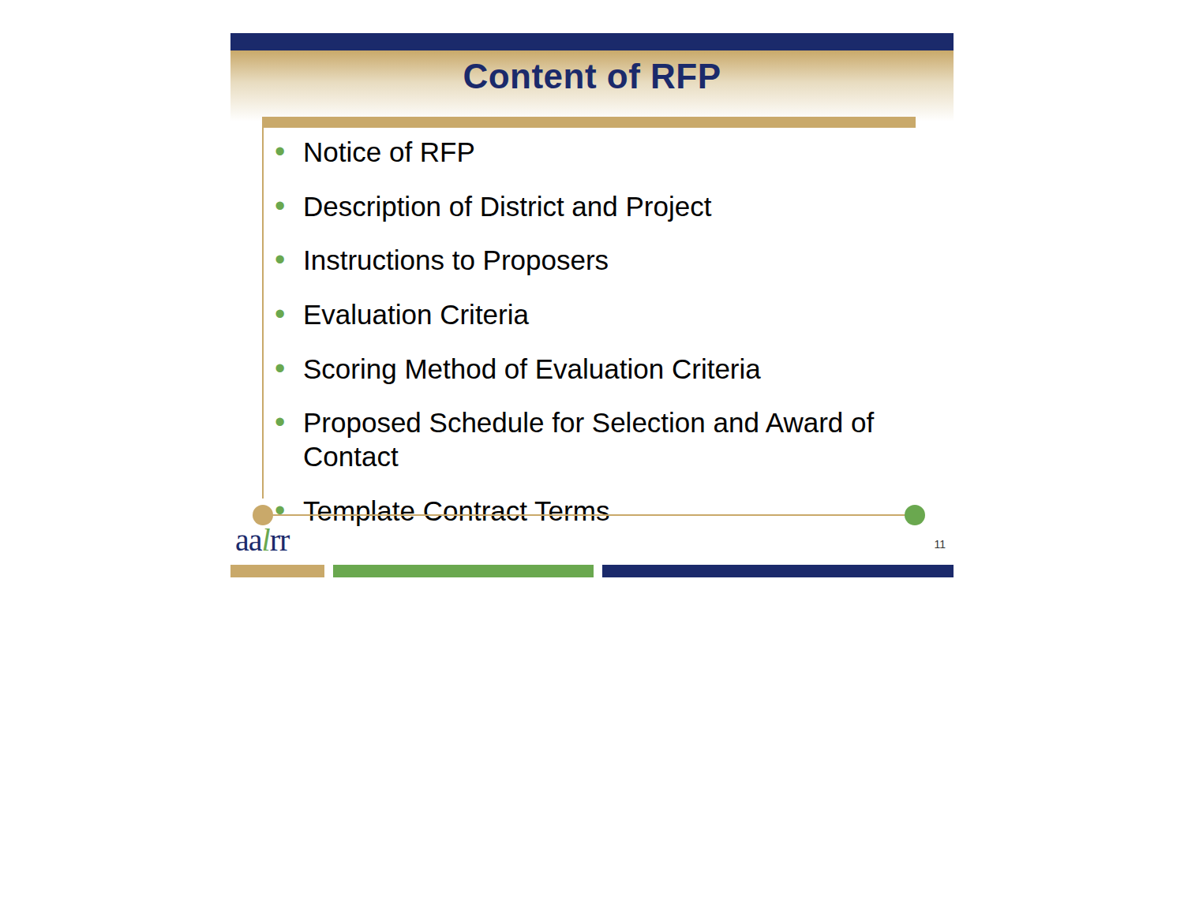Content of RFP
Notice of RFP
Description of District and Project
Instructions to Proposers
Evaluation Criteria
Scoring Method of Evaluation Criteria
Proposed Schedule for Selection and Award of Contact
Template Contract Terms
aalrr
11